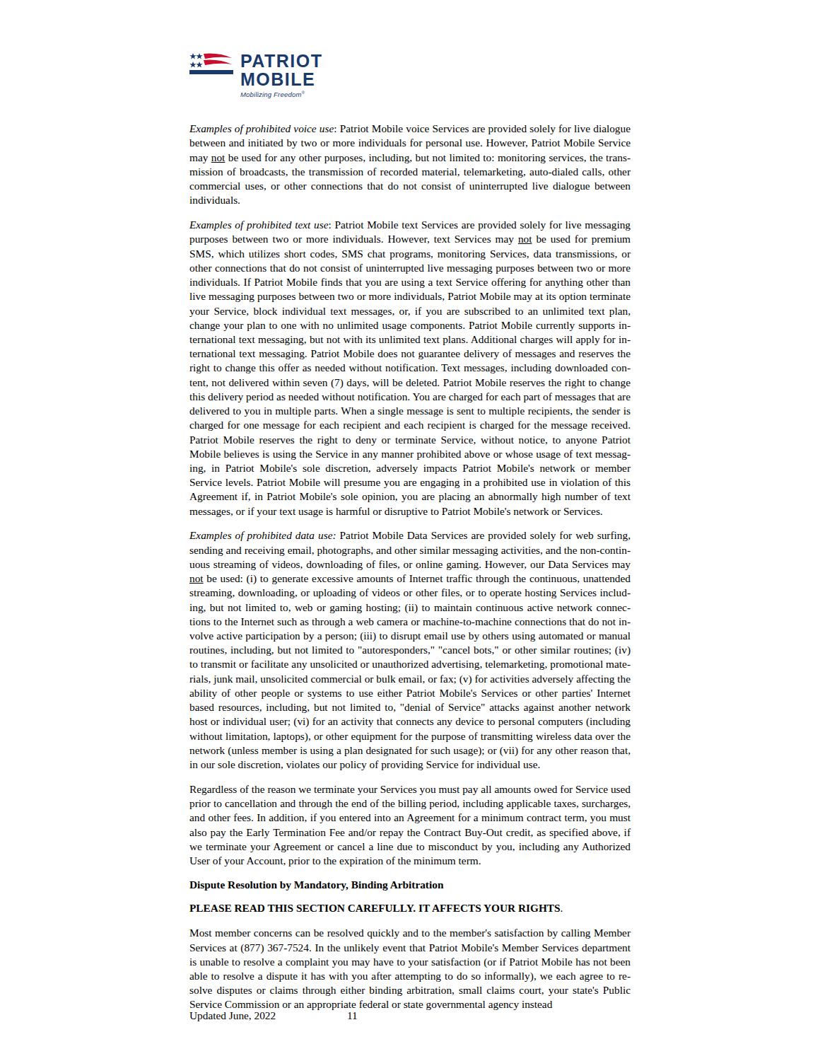PATRIOT MOBILE Mobilizing Freedom®
Examples of prohibited voice use: Patriot Mobile voice Services are provided solely for live dialogue between and initiated by two or more individuals for personal use. However, Patriot Mobile Service may not be used for any other purposes, including, but not limited to: monitoring services, the transmission of broadcasts, the transmission of recorded material, telemarketing, auto-dialed calls, other commercial uses, or other connections that do not consist of uninterrupted live dialogue between individuals.
Examples of prohibited text use: Patriot Mobile text Services are provided solely for live messaging purposes between two or more individuals. However, text Services may not be used for premium SMS, which utilizes short codes, SMS chat programs, monitoring Services, data transmissions, or other connections that do not consist of uninterrupted live messaging purposes between two or more individuals. If Patriot Mobile finds that you are using a text Service offering for anything other than live messaging purposes between two or more individuals, Patriot Mobile may at its option terminate your Service, block individual text messages, or, if you are subscribed to an unlimited text plan, change your plan to one with no unlimited usage components. Patriot Mobile currently supports international text messaging, but not with its unlimited text plans. Additional charges will apply for international text messaging. Patriot Mobile does not guarantee delivery of messages and reserves the right to change this offer as needed without notification. Text messages, including downloaded content, not delivered within seven (7) days, will be deleted. Patriot Mobile reserves the right to change this delivery period as needed without notification. You are charged for each part of messages that are delivered to you in multiple parts. When a single message is sent to multiple recipients, the sender is charged for one message for each recipient and each recipient is charged for the message received. Patriot Mobile reserves the right to deny or terminate Service, without notice, to anyone Patriot Mobile believes is using the Service in any manner prohibited above or whose usage of text messaging, in Patriot Mobile's sole discretion, adversely impacts Patriot Mobile's network or member Service levels. Patriot Mobile will presume you are engaging in a prohibited use in violation of this Agreement if, in Patriot Mobile's sole opinion, you are placing an abnormally high number of text messages, or if your text usage is harmful or disruptive to Patriot Mobile's network or Services.
Examples of prohibited data use: Patriot Mobile Data Services are provided solely for web surfing, sending and receiving email, photographs, and other similar messaging activities, and the non-continuous streaming of videos, downloading of files, or online gaming. However, our Data Services may not be used: (i) to generate excessive amounts of Internet traffic through the continuous, unattended streaming, downloading, or uploading of videos or other files, or to operate hosting Services including, but not limited to, web or gaming hosting; (ii) to maintain continuous active network connections to the Internet such as through a web camera or machine-to-machine connections that do not involve active participation by a person; (iii) to disrupt email use by others using automated or manual routines, including, but not limited to "autoresponders," "cancel bots," or other similar routines; (iv) to transmit or facilitate any unsolicited or unauthorized advertising, telemarketing, promotional materials, junk mail, unsolicited commercial or bulk email, or fax; (v) for activities adversely affecting the ability of other people or systems to use either Patriot Mobile's Services or other parties' Internet based resources, including, but not limited to, "denial of Service" attacks against another network host or individual user; (vi) for an activity that connects any device to personal computers (including without limitation, laptops), or other equipment for the purpose of transmitting wireless data over the network (unless member is using a plan designated for such usage); or (vii) for any other reason that, in our sole discretion, violates our policy of providing Service for individual use.
Regardless of the reason we terminate your Services you must pay all amounts owed for Service used prior to cancellation and through the end of the billing period, including applicable taxes, surcharges, and other fees. In addition, if you entered into an Agreement for a minimum contract term, you must also pay the Early Termination Fee and/or repay the Contract Buy-Out credit, as specified above, if we terminate your Agreement or cancel a line due to misconduct by you, including any Authorized User of your Account, prior to the expiration of the minimum term.
Dispute Resolution by Mandatory, Binding Arbitration
PLEASE READ THIS SECTION CAREFULLY. IT AFFECTS YOUR RIGHTS.
Most member concerns can be resolved quickly and to the member's satisfaction by calling Member Services at (877) 367-7524. In the unlikely event that Patriot Mobile's Member Services department is unable to resolve a complaint you may have to your satisfaction (or if Patriot Mobile has not been able to resolve a dispute it has with you after attempting to do so informally), we each agree to resolve disputes or claims through either binding arbitration, small claims court, your state's Public Service Commission or an appropriate federal or state governmental agency instead
Updated June, 2022 11